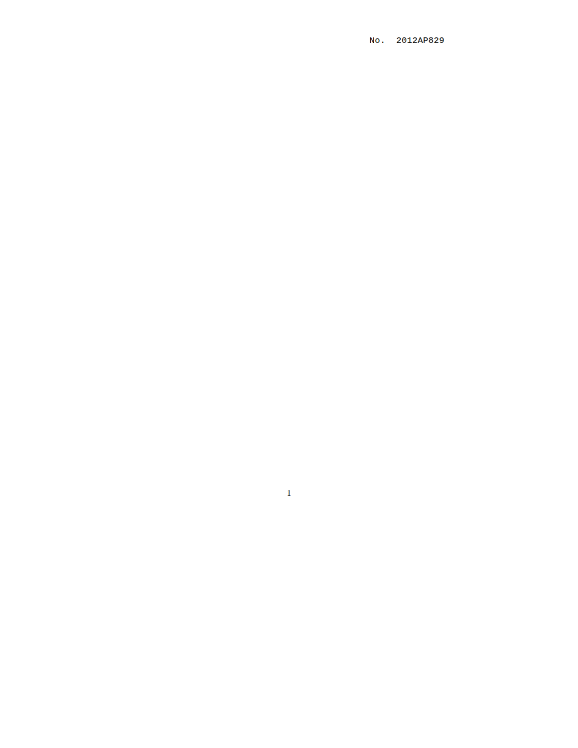No. 2012AP829
1